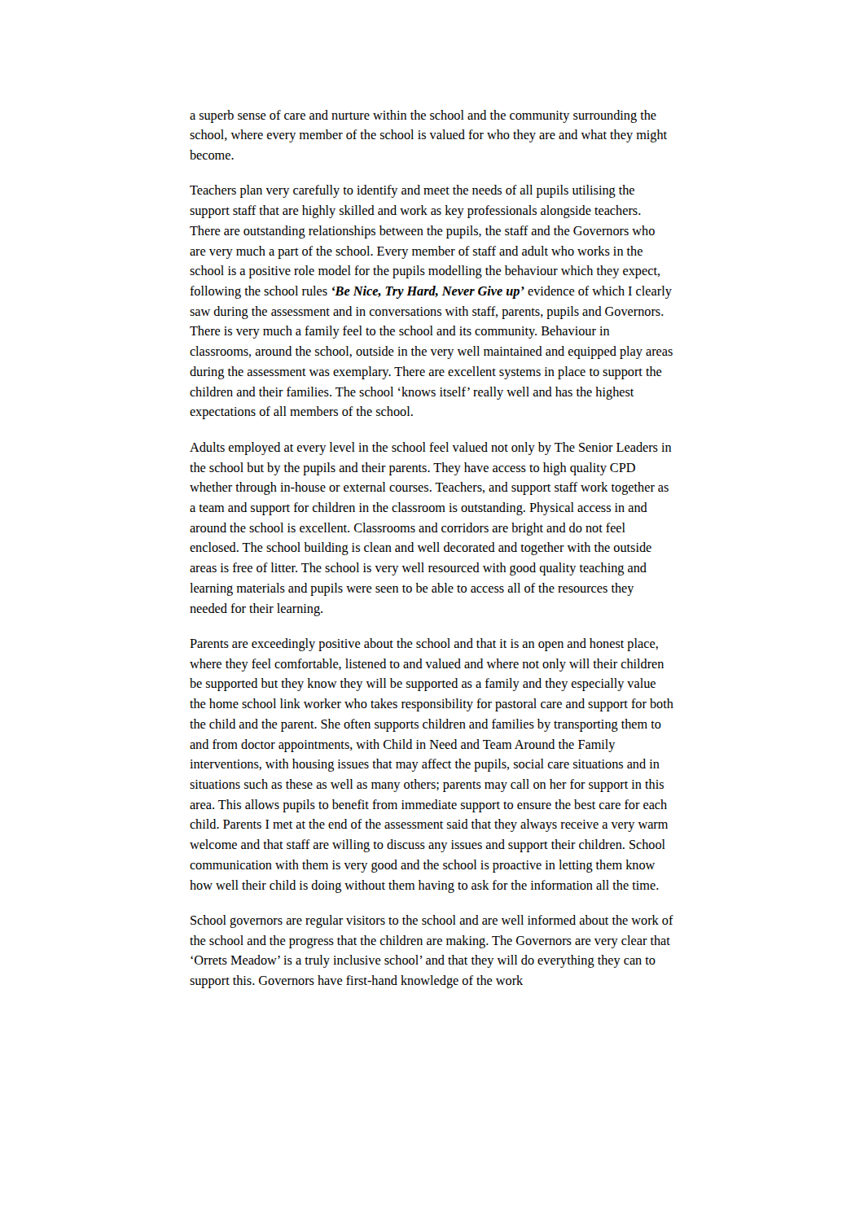a superb sense of care and nurture within the school and the community surrounding the school, where every member of the school is valued for who they are and what they might become.
Teachers plan very carefully to identify and meet the needs of all pupils utilising the support staff that are highly skilled and work as key professionals alongside teachers. There are outstanding relationships between the pupils, the staff and the Governors who are very much a part of the school. Every member of staff and adult who works in the school is a positive role model for the pupils modelling the behaviour which they expect, following the school rules ‘Be Nice, Try Hard, Never Give up’ evidence of which I clearly saw during the assessment and in conversations with staff, parents, pupils and Governors. There is very much a family feel to the school and its community. Behaviour in classrooms, around the school, outside in the very well maintained and equipped play areas during the assessment was exemplary. There are excellent systems in place to support the children and their families. The school ‘knows itself’ really well and has the highest expectations of all members of the school.
Adults employed at every level in the school feel valued not only by The Senior Leaders in the school but by the pupils and their parents. They have access to high quality CPD whether through in-house or external courses. Teachers, and support staff work together as a team and support for children in the classroom is outstanding. Physical access in and around the school is excellent. Classrooms and corridors are bright and do not feel enclosed. The school building is clean and well decorated and together with the outside areas is free of litter. The school is very well resourced with good quality teaching and learning materials and pupils were seen to be able to access all of the resources they needed for their learning.
Parents are exceedingly positive about the school and that it is an open and honest place, where they feel comfortable, listened to and valued and where not only will their children be supported but they know they will be supported as a family and they especially value the home school link worker who takes responsibility for pastoral care and support for both the child and the parent. She often supports children and families by transporting them to and from doctor appointments, with Child in Need and Team Around the Family interventions, with housing issues that may affect the pupils, social care situations and in situations such as these as well as many others; parents may call on her for support in this area. This allows pupils to benefit from immediate support to ensure the best care for each child. Parents I met at the end of the assessment said that they always receive a very warm welcome and that staff are willing to discuss any issues and support their children. School communication with them is very good and the school is proactive in letting them know how well their child is doing without them having to ask for the information all the time.
School governors are regular visitors to the school and are well informed about the work of the school and the progress that the children are making. The Governors are very clear that ‘Orrets Meadow’ is a truly inclusive school’ and that they will do everything they can to support this. Governors have first-hand knowledge of the work